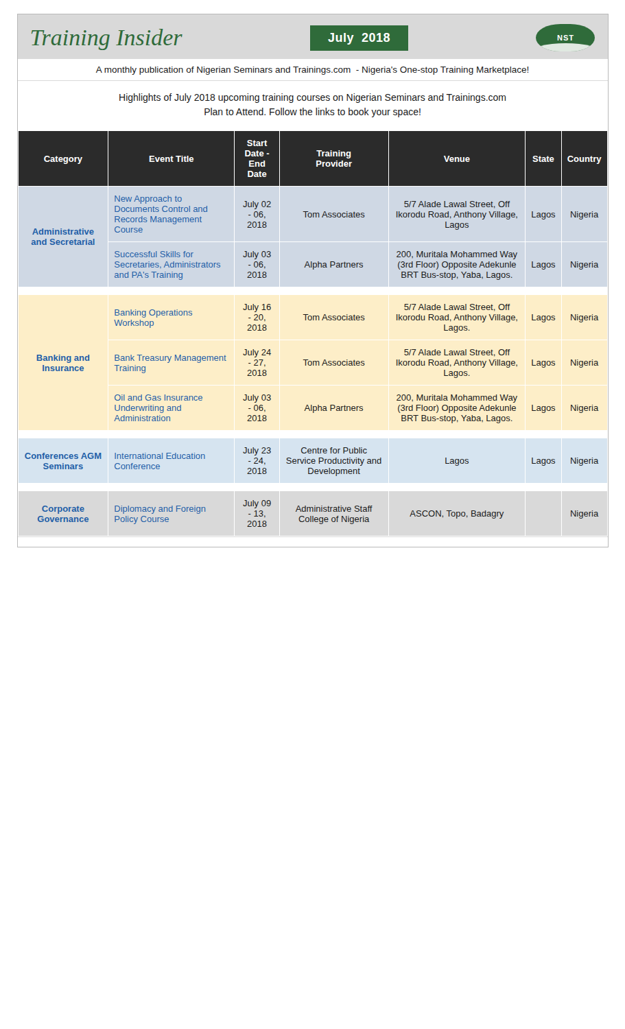Training Insider
July 2018
A monthly publication of Nigerian Seminars and Trainings.com - Nigeria's One-stop Training Marketplace!
Highlights of July 2018 upcoming training courses on Nigerian Seminars and Trainings.com
Plan to Attend. Follow the links to book your space!
| Category | Event Title | Start Date - End Date | Training Provider | Venue | State | Country |
| --- | --- | --- | --- | --- | --- | --- |
| Administrative and Secretarial | New Approach to Documents Control and Records Management Course | July 02 - 06, 2018 | Tom Associates | 5/7 Alade Lawal Street, Off Ikorodu Road, Anthony Village, Lagos | Lagos | Nigeria |
| Successful Skills for Secretaries, Administrators and PA's Training | July 03 - 06, 2018 | Alpha Partners | 200, Muritala Mohammed Way (3rd Floor) Opposite Adekunle BRT Bus-stop, Yaba, Lagos. | Lagos | Nigeria |
| Banking and Insurance | Banking Operations Workshop | July 16 - 20, 2018 | Tom Associates | 5/7 Alade Lawal Street, Off Ikorodu Road, Anthony Village, Lagos. | Lagos | Nigeria |
| Bank Treasury Management Training | July 24 - 27, 2018 | Tom Associates | 5/7 Alade Lawal Street, Off Ikorodu Road, Anthony Village, Lagos. | Lagos | Nigeria |
| Oil and Gas Insurance Underwriting and Administration | July 03 - 06, 2018 | Alpha Partners | 200, Muritala Mohammed Way (3rd Floor) Opposite Adekunle BRT Bus-stop, Yaba, Lagos. | Lagos | Nigeria |
| Conferences AGM Seminars | International Education Conference | July 23 - 24, 2018 | Centre for Public Service Productivity and Development | Lagos | Lagos | Nigeria |
| Corporate Governance | Diplomacy and Foreign Policy Course | July 09 - 13, 2018 | Administrative Staff College of Nigeria | ASCON, Topo, Badagry | | Nigeria |